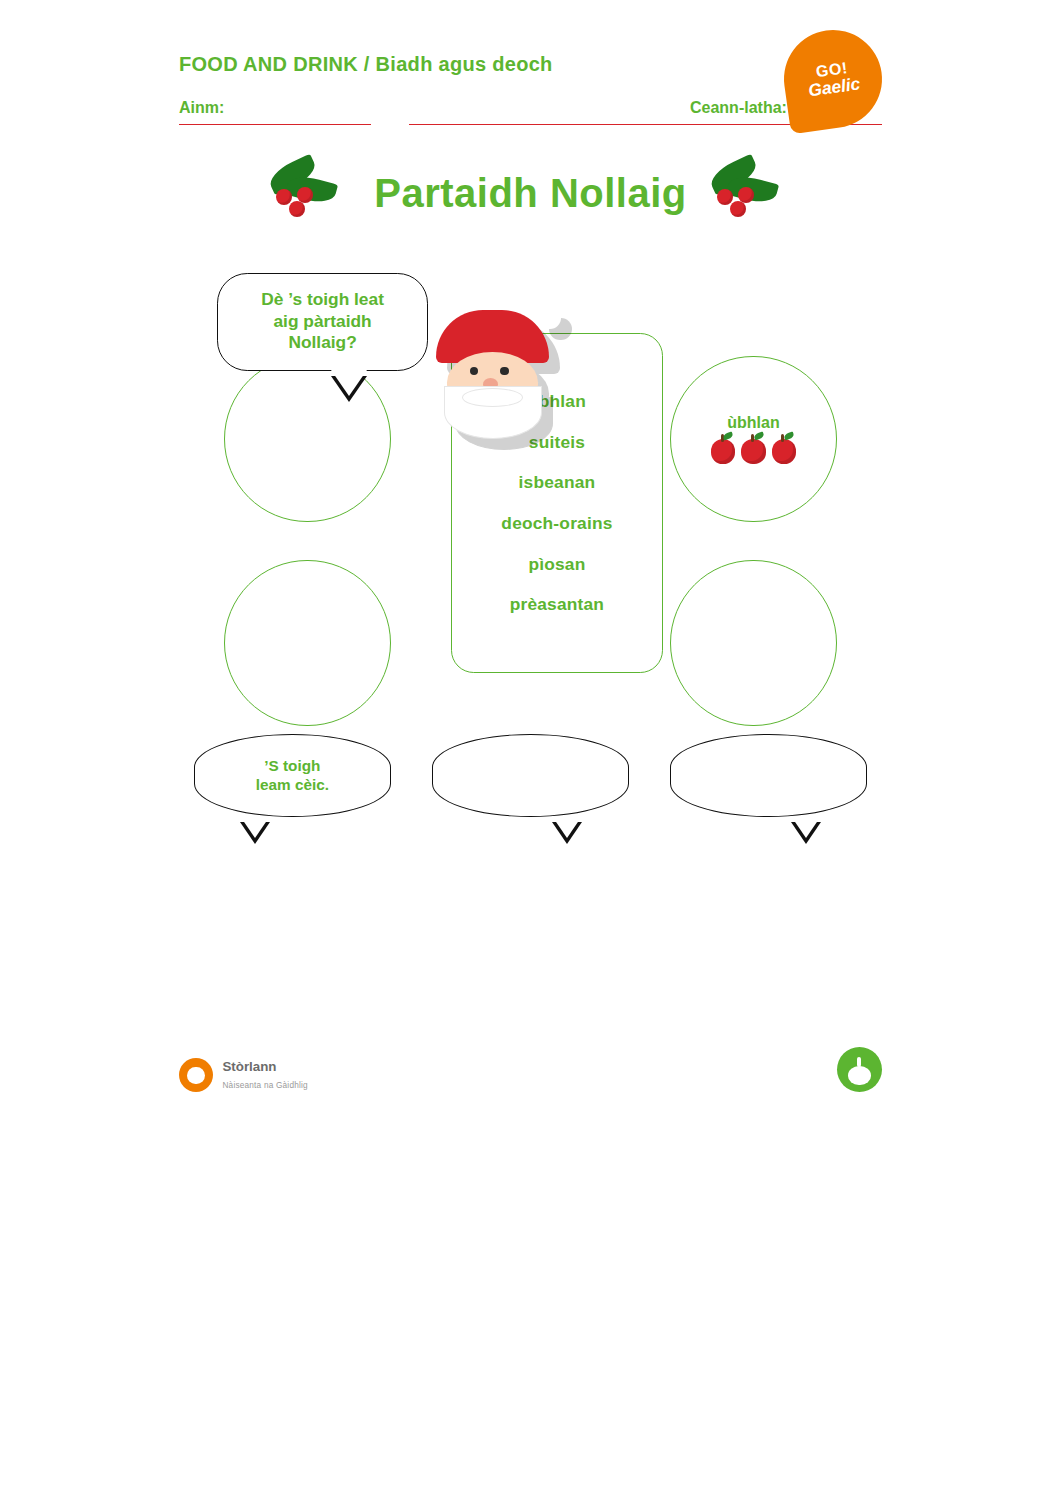FOOD AND DRINK / Biadh agus deoch
GO! Gaelic
Ainm:
Ceann-latha:
Partaidh Nollaig
Dè ’s toigh leat
aig pàrtaidh
Nollaig?
ùbhlan
suiteis
isbeanan
deoch-orains
pìosan
prèasantan
ùbhlan
’S toigh
leam cèic.
Stòrlann
Nàiseanta na Gàidhlig